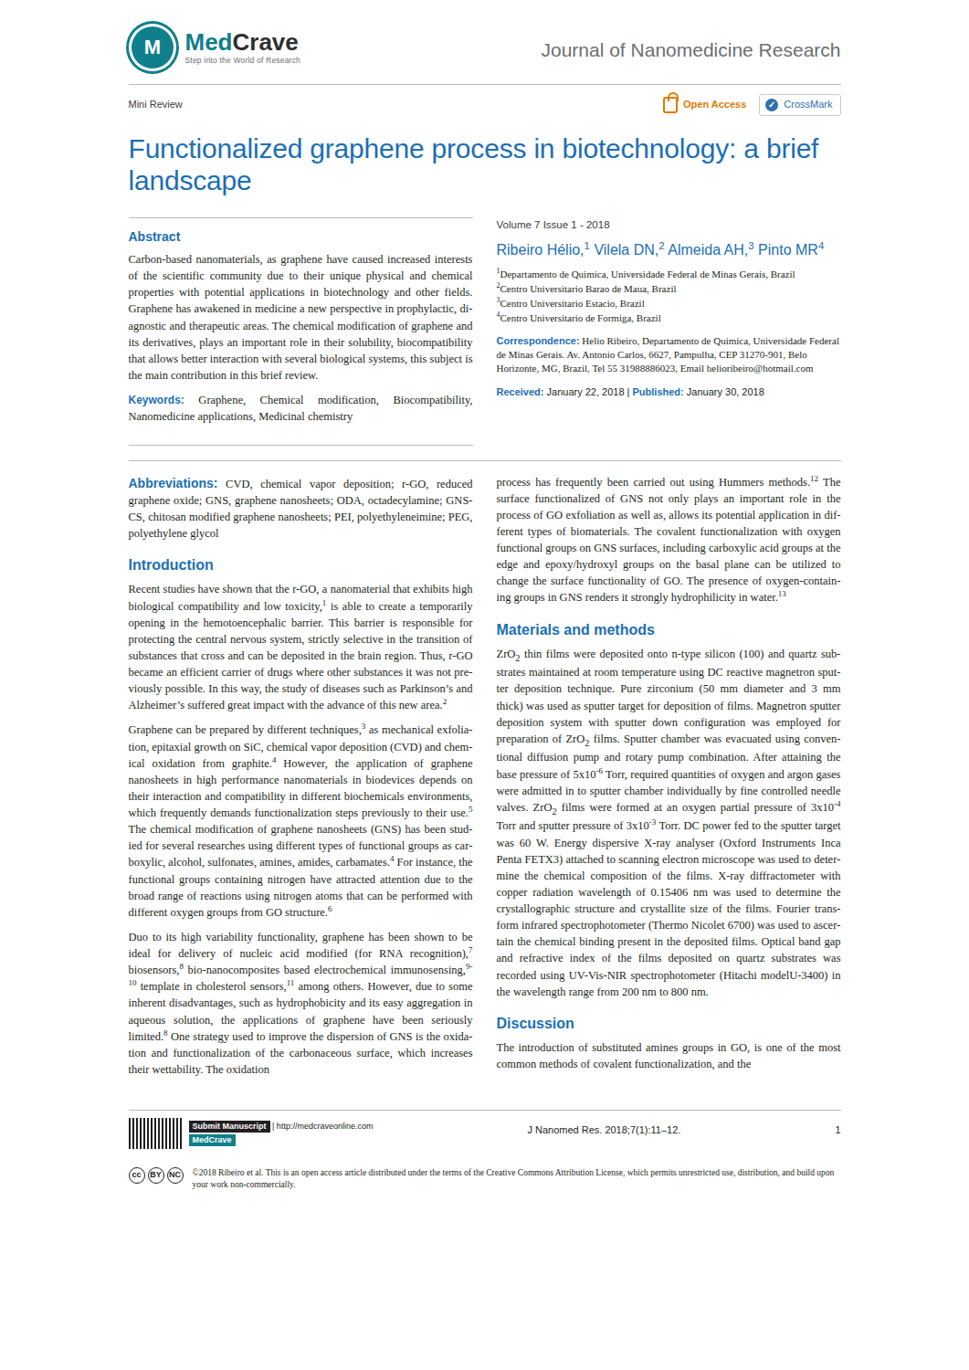M
MedCrave
Step into the World of Research
Journal of Nanomedicine Research
Mini Review
Open Access
✓CrossMark
Functionalized graphene process in biotechnology: a brief landscape
Abstract
Carbon-based nanomaterials, as graphene have caused increased interests of the scientific community due to their unique physical and chemical properties with potential applications in biotechnology and other fields. Graphene has awakened in medicine a new perspective in prophylactic, diagnostic and therapeutic areas. The chemical modification of graphene and its derivatives, plays an important role in their solubility, biocompatibility that allows better interaction with several biological systems, this subject is the main contribution in this brief review.
Keywords: Graphene, Chemical modification, Biocompatibility, Nanomedicine applications, Medicinal chemistry
Volume 7 Issue 1 - 2018
Ribeiro Hélio,1 Vilela DN,2 Almeida AH,3 Pinto MR4
1Departamento de Quimica, Universidade Federal de Minas Gerais, Brazil
2Centro Universitario Barao de Maua, Brazil
3Centro Universitario Estacio, Brazil
4Centro Universitario de Formiga, Brazil
Correspondence: Helio Ribeiro, Departamento de Quimica, Universidade Federal de Minas Gerais. Av. Antonio Carlos, 6627, Pampulha, CEP 31270-901, Belo Horizonte, MG, Brazil, Tel 55 31988886023, Email helioribeiro@hotmail.com
Received: January 22, 2018 | Published: January 30, 2018
Abbreviations: CVD, chemical vapor deposition; r-GO, reduced graphene oxide; GNS, graphene nanosheets; ODA, octadecylamine; GNS-CS, chitosan modified graphene nanosheets; PEI, polyethyleneimine; PEG, polyethylene glycol
Introduction
Recent studies have shown that the r-GO, a nanomaterial that exhibits high biological compatibility and low toxicity,1 is able to create a temporarily opening in the hemotoencephalic barrier. This barrier is responsible for protecting the central nervous system, strictly selective in the transition of substances that cross and can be deposited in the brain region. Thus, r-GO became an efficient carrier of drugs where other substances it was not previously possible. In this way, the study of diseases such as Parkinson’s and Alzheimer’s suffered great impact with the advance of this new area.2
Graphene can be prepared by different techniques,3 as mechanical exfoliation, epitaxial growth on SiC, chemical vapor deposition (CVD) and chemical oxidation from graphite.4 However, the application of graphene nanosheets in high performance nanomaterials in biodevices depends on their interaction and compatibility in different biochemicals environments, which frequently demands functionalization steps previously to their use.5 The chemical modification of graphene nanosheets (GNS) has been studied for several researches using different types of functional groups as carboxylic, alcohol, sulfonates, amines, amides, carbamates.4 For instance, the functional groups containing nitrogen have attracted attention due to the broad range of reactions using nitrogen atoms that can be performed with different oxygen groups from GO structure.6
Duo to its high variability functionality, graphene has been shown to be ideal for delivery of nucleic acid modified (for RNA recognition),7 biosensors,8 bio-nanocomposites based electrochemical immunosensing,9-10 template in cholesterol sensors,11 among others. However, due to some inherent disadvantages, such as hydrophobicity and its easy aggregation in aqueous solution, the applications of graphene have been seriously limited.8 One strategy used to improve the dispersion of GNS is the oxidation and functionalization of the carbonaceous surface, which increases their wettability. The oxidation
process has frequently been carried out using Hummers methods.12 The surface functionalized of GNS not only plays an important role in the process of GO exfoliation as well as, allows its potential application in different types of biomaterials. The covalent functionalization with oxygen functional groups on GNS surfaces, including carboxylic acid groups at the edge and epoxy/hydroxyl groups on the basal plane can be utilized to change the surface functionality of GO. The presence of oxygen-containing groups in GNS renders it strongly hydrophilicity in water.13
Materials and methods
ZrO2 thin films were deposited onto n-type silicon (100) and quartz substrates maintained at room temperature using DC reactive magnetron sputter deposition technique. Pure zirconium (50 mm diameter and 3 mm thick) was used as sputter target for deposition of films. Magnetron sputter deposition system with sputter down configuration was employed for preparation of ZrO2 films. Sputter chamber was evacuated using conventional diffusion pump and rotary pump combination. After attaining the base pressure of 5x10-6 Torr, required quantities of oxygen and argon gases were admitted in to sputter chamber individually by fine controlled needle valves. ZrO2 films were formed at an oxygen partial pressure of 3x10-4 Torr and sputter pressure of 3x10-3 Torr. DC power fed to the sputter target was 60 W. Energy dispersive X-ray analyser (Oxford Instruments Inca Penta FETX3) attached to scanning electron microscope was used to determine the chemical composition of the films. X-ray diffractometer with copper radiation wavelength of 0.15406 nm was used to determine the crystallographic structure and crystallite size of the films. Fourier transform infrared spectrophotometer (Thermo Nicolet 6700) was used to ascertain the chemical binding present in the deposited films. Optical band gap and refractive index of the films deposited on quartz substrates was recorded using UV-Vis-NIR spectrophotometer (Hitachi modelU-3400) in the wavelength range from 200 nm to 800 nm.
Discussion
The introduction of substituted amines groups in GO, is one of the most common methods of covalent functionalization, and the
Submit Manuscript | http://medcraveonline.com
MedCrave
J Nanomed Res. 2018;7(1):11–12.
1
cc BY NC
©2018 Ribeiro et al. This is an open access article distributed under the terms of the Creative Commons Attribution License, which permits unrestricted use, distribution, and build upon your work non-commercially.